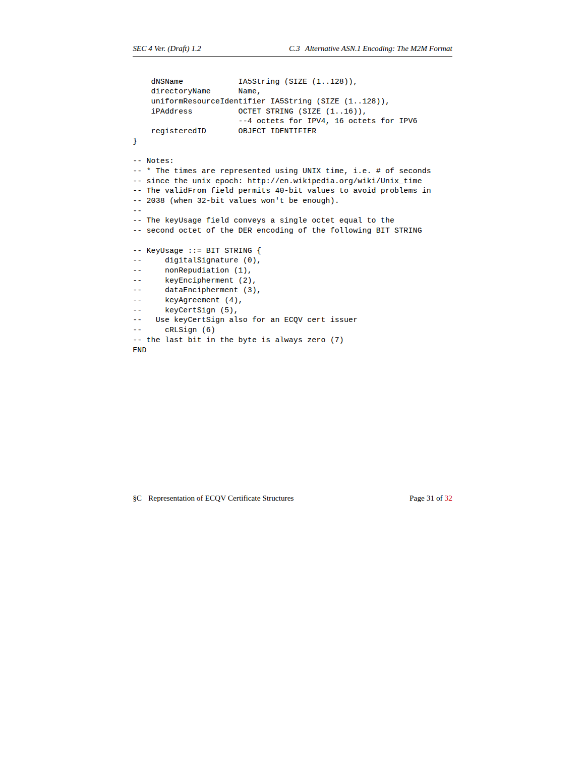SEC 4 Ver. (Draft) 1.2
C.3 Alternative ASN.1 Encoding: The M2M Format
    dNSName            IA5String (SIZE (1..128)),
    directoryName      Name,
    uniformResourceIdentifier IA5String (SIZE (1..128)),
    iPAddress          OCTET STRING (SIZE (1..16)),
                       --4 octets for IPV4, 16 octets for IPV6
    registeredID       OBJECT IDENTIFIER
}

-- Notes:
-- * The times are represented using UNIX time, i.e. # of seconds
-- since the unix epoch: http://en.wikipedia.org/wiki/Unix_time
-- The validFrom field permits 40-bit values to avoid problems in
-- 2038 (when 32-bit values won't be enough).
--
-- The keyUsage field conveys a single octet equal to the
-- second octet of the DER encoding of the following BIT STRING

-- KeyUsage ::= BIT STRING {
--     digitalSignature (0),
--     nonRepudiation (1),
--     keyEncipherment (2),
--     dataEncipherment (3),
--     keyAgreement (4),
--     keyCertSign (5),
--   Use keyCertSign also for an ECQV cert issuer
--     cRLSign (6)
-- the last bit in the byte is always zero (7)
END
§C Representation of ECQV Certificate Structures
Page 31 of 32